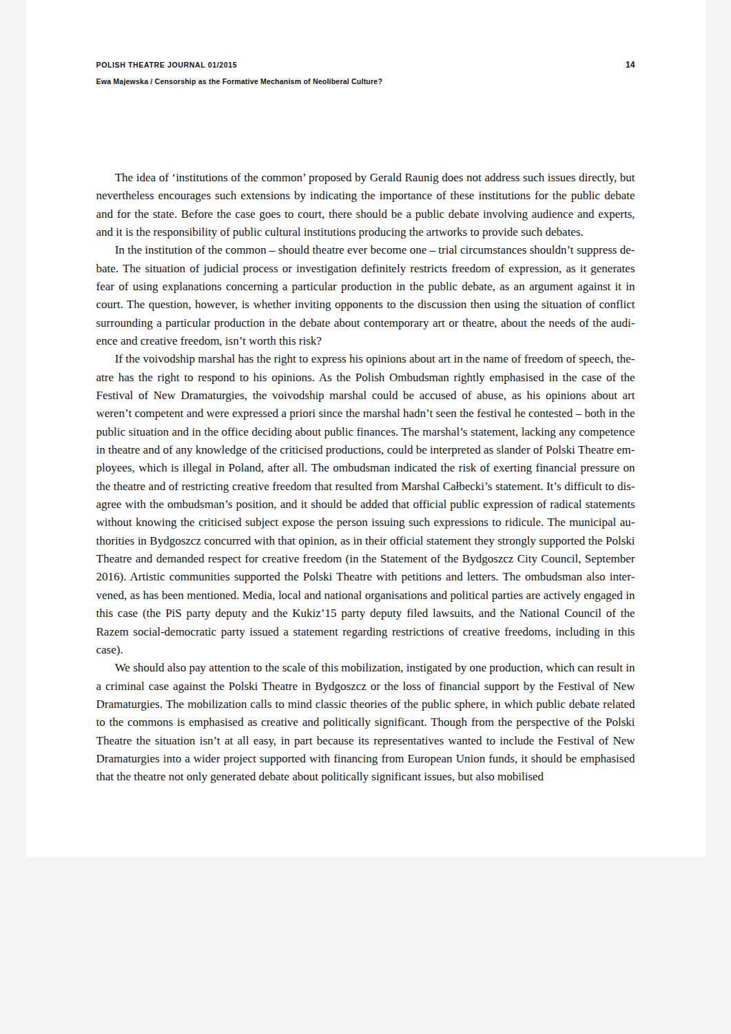Polish Theatre Journal 01/2015
14
Ewa Majewska / Censorship as the Formative Mechanism of Neoliberal Culture?
The idea of ‘institutions of the common’ proposed by Gerald Raunig does not address such issues directly, but nevertheless encourages such extensions by indicating the importance of these institutions for the public debate and for the state. Before the case goes to court, there should be a public debate involving audience and experts, and it is the responsibility of public cultural institutions producing the artworks to provide such debates.
In the institution of the common – should theatre ever become one – trial circumstances shouldn’t suppress debate. The situation of judicial process or investigation definitely restricts freedom of expression, as it generates fear of using explanations concerning a particular production in the public debate, as an argument against it in court. The question, however, is whether inviting opponents to the discussion then using the situation of conflict surrounding a particular production in the debate about contemporary art or theatre, about the needs of the audience and creative freedom, isn’t worth this risk?
If the voivodship marshal has the right to express his opinions about art in the name of freedom of speech, theatre has the right to respond to his opinions. As the Polish Ombudsman rightly emphasised in the case of the Festival of New Dramaturgies, the voivodship marshal could be accused of abuse, as his opinions about art weren’t competent and were expressed a priori since the marshal hadn’t seen the festival he contested – both in the public situation and in the office deciding about public finances. The marshal’s statement, lacking any competence in theatre and of any knowledge of the criticised productions, could be interpreted as slander of Polski Theatre employees, which is illegal in Poland, after all. The ombudsman indicated the risk of exerting financial pressure on the theatre and of restricting creative freedom that resulted from Marshal Całbecki’s statement. It’s difficult to disagree with the ombudsman’s position, and it should be added that official public expression of radical statements without knowing the criticised subject expose the person issuing such expressions to ridicule. The municipal authorities in Bydgoszcz concurred with that opinion, as in their official statement they strongly supported the Polski Theatre and demanded respect for creative freedom (in the Statement of the Bydgoszcz City Council, September 2016). Artistic communities supported the Polski Theatre with petitions and letters. The ombudsman also intervened, as has been mentioned. Media, local and national organisations and political parties are actively engaged in this case (the PiS party deputy and the Kukiz’15 party deputy filed lawsuits, and the National Council of the Razem social-democratic party issued a statement regarding restrictions of creative freedoms, including in this case).
We should also pay attention to the scale of this mobilization, instigated by one production, which can result in a criminal case against the Polski Theatre in Bydgoszcz or the loss of financial support by the Festival of New Dramaturgies. The mobilization calls to mind classic theories of the public sphere, in which public debate related to the commons is emphasised as creative and politically significant. Though from the perspective of the Polski Theatre the situation isn’t at all easy, in part because its representatives wanted to include the Festival of New Dramaturgies into a wider project supported with financing from European Union funds, it should be emphasised that the theatre not only generated debate about politically significant issues, but also mobilised